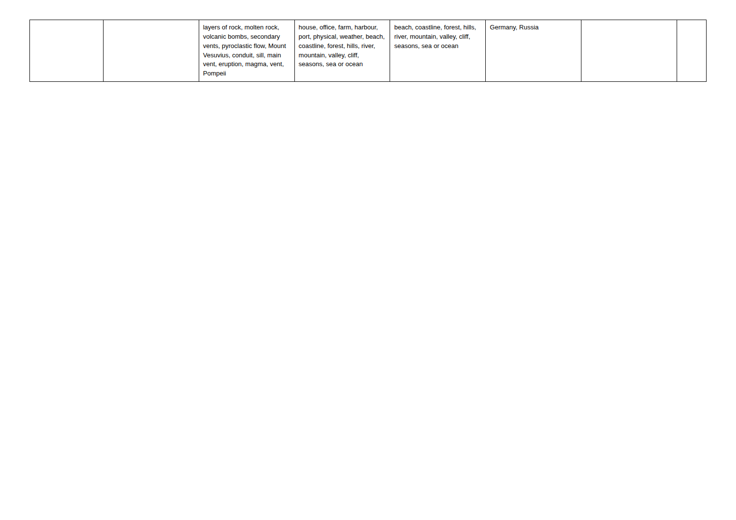| | | layers of rock, molten rock, volcanic bombs, secondary vents, pyroclastic flow, Mount Vesuvius, conduit, sill, main vent, eruption, magma, vent, Pompeii | house, office, farm, harbour, port, physical, weather, beach, coastline, forest, hills, river, mountain, valley, cliff, seasons, sea or ocean | beach, coastline, forest, hills, river, mountain, valley, cliff, seasons, sea or ocean | Germany, Russia | | |